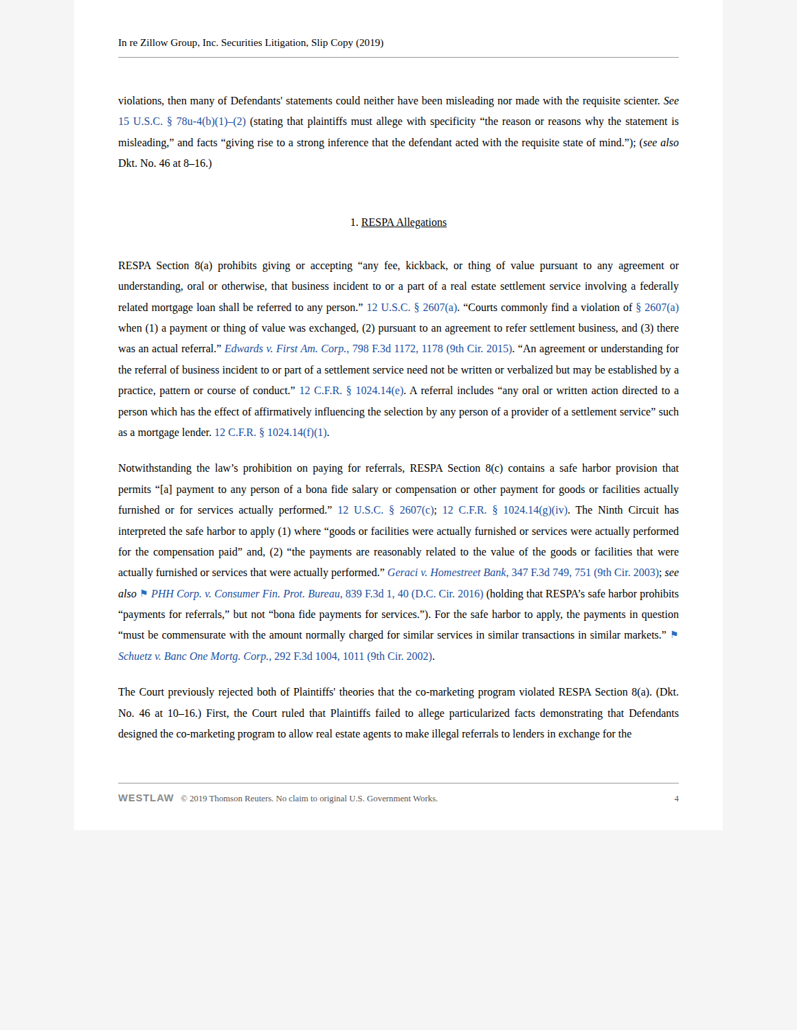In re Zillow Group, Inc. Securities Litigation, Slip Copy (2019)
violations, then many of Defendants' statements could neither have been misleading nor made with the requisite scienter. See 15 U.S.C. § 78u-4(b)(1)–(2) (stating that plaintiffs must allege with specificity “the reason or reasons why the statement is misleading,” and facts “giving rise to a strong inference that the defendant acted with the requisite state of mind.”); (see also Dkt. No. 46 at 8–16.)
1. RESPA Allegations
RESPA Section 8(a) prohibits giving or accepting “any fee, kickback, or thing of value pursuant to any agreement or understanding, oral or otherwise, that business incident to or a part of a real estate settlement service involving a federally related mortgage loan shall be referred to any person.” 12 U.S.C. § 2607(a). “Courts commonly find a violation of § 2607(a) when (1) a payment or thing of value was exchanged, (2) pursuant to an agreement to refer settlement business, and (3) there was an actual referral.” Edwards v. First Am. Corp., 798 F.3d 1172, 1178 (9th Cir. 2015). “An agreement or understanding for the referral of business incident to or part of a settlement service need not be written or verbalized but may be established by a practice, pattern or course of conduct.” 12 C.F.R. § 1024.14(e). A referral includes “any oral or written action directed to a person which has the effect of affirmatively influencing the selection by any person of a provider of a settlement service” such as a mortgage lender. 12 C.F.R. § 1024.14(f)(1).
Notwithstanding the law’s prohibition on paying for referrals, RESPA Section 8(c) contains a safe harbor provision that permits “[a] payment to any person of a bona fide salary or compensation or other payment for goods or facilities actually furnished or for services actually performed.” 12 U.S.C. § 2607(c); 12 C.F.R. § 1024.14(g)(iv). The Ninth Circuit has interpreted the safe harbor to apply (1) where “goods or facilities were actually furnished or services were actually performed for the compensation paid” and, (2) “the payments are reasonably related to the value of the goods or facilities that were actually furnished or services that were actually performed.” Geraci v. Homestreet Bank, 347 F.3d 749, 751 (9th Cir. 2003); see also ⚑ PHH Corp. v. Consumer Fin. Prot. Bureau, 839 F.3d 1, 40 (D.C. Cir. 2016) (holding that RESPA’s safe harbor prohibits “payments for referrals,” but not “bona fide payments for services.”). For the safe harbor to apply, the payments in question “must be commensurate with the amount normally charged for similar services in similar transactions in similar markets.” ⚑ Schuetz v. Banc One Mortg. Corp., 292 F.3d 1004, 1011 (9th Cir. 2002).
The Court previously rejected both of Plaintiffs' theories that the co-marketing program violated RESPA Section 8(a). (Dkt. No. 46 at 10–16.) First, the Court ruled that Plaintiffs failed to allege particularized facts demonstrating that Defendants designed the co-marketing program to allow real estate agents to make illegal referrals to lenders in exchange for the
WESTLAW © 2019 Thomson Reuters. No claim to original U.S. Government Works. 4